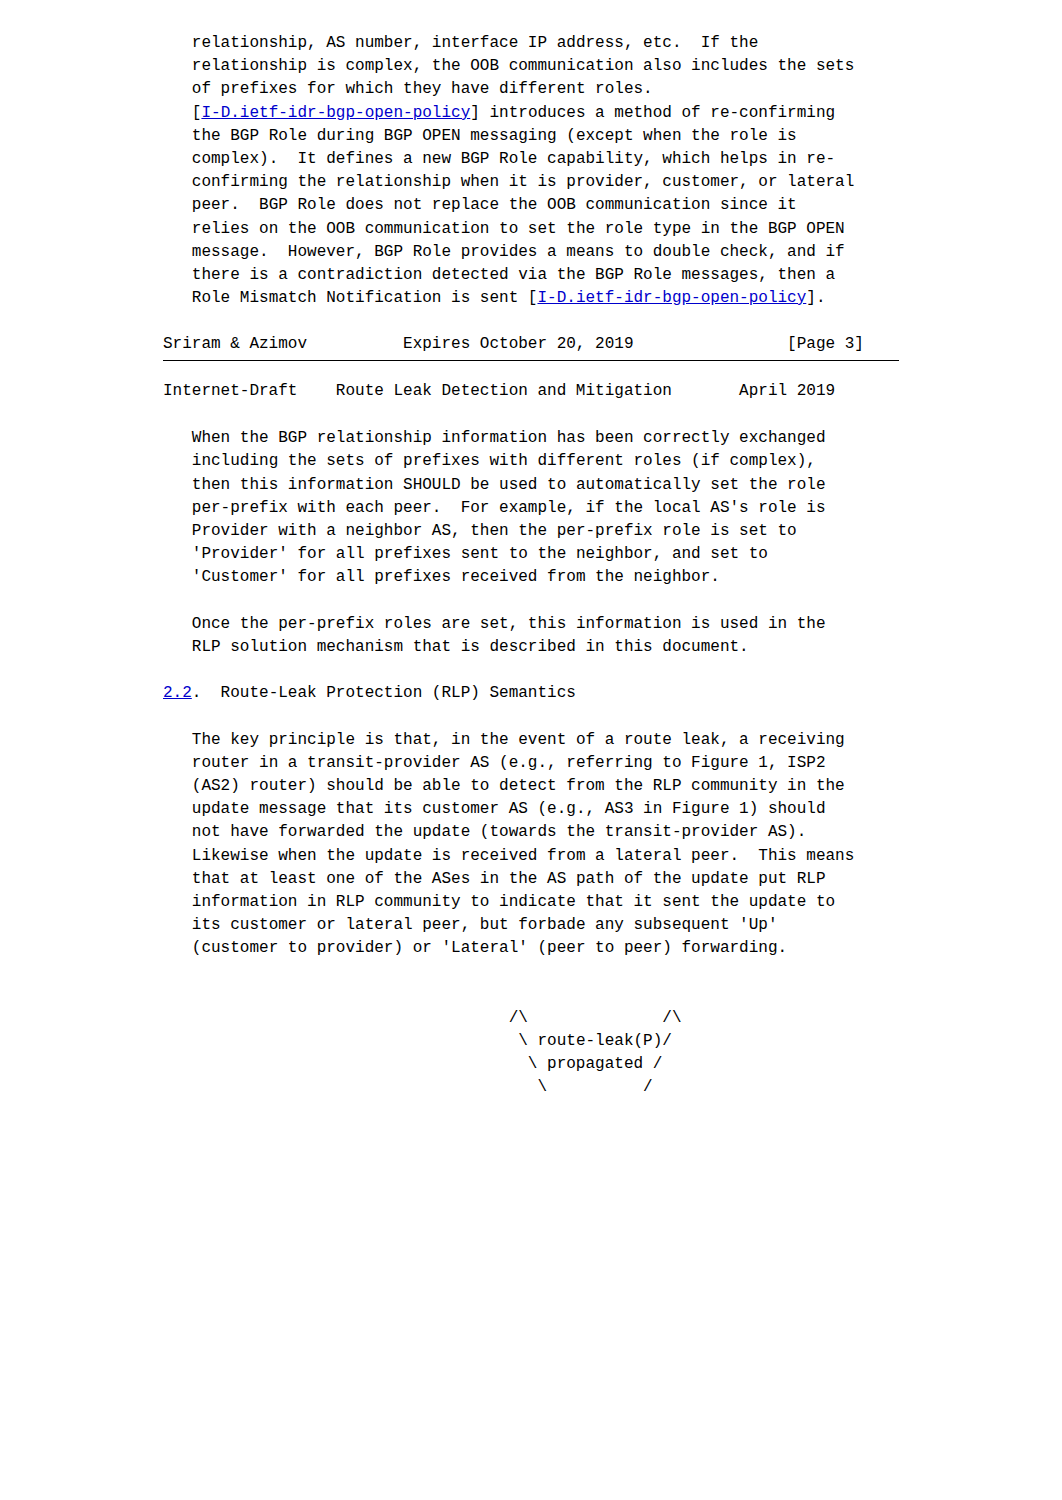relationship, AS number, interface IP address, etc.  If the
   relationship is complex, the OOB communication also includes the sets
   of prefixes for which they have different roles.
   [I-D.ietf-idr-bgp-open-policy] introduces a method of re-confirming
   the BGP Role during BGP OPEN messaging (except when the role is
   complex).  It defines a new BGP Role capability, which helps in re-
   confirming the relationship when it is provider, customer, or lateral
   peer.  BGP Role does not replace the OOB communication since it
   relies on the OOB communication to set the role type in the BGP OPEN
   message.  However, BGP Role provides a means to double check, and if
   there is a contradiction detected via the BGP Role messages, then a
   Role Mismatch Notification is sent [I-D.ietf-idr-bgp-open-policy].
Sriram & Azimov Expires October 20, 2019 [Page 3]
Internet-Draft Route Leak Detection and Mitigation April 2019
   When the BGP relationship information has been correctly exchanged
   including the sets of prefixes with different roles (if complex),
   then this information SHOULD be used to automatically set the role
   per-prefix with each peer.  For example, if the local AS's role is
   Provider with a neighbor AS, then the per-prefix role is set to
   'Provider' for all prefixes sent to the neighbor, and set to
   'Customer' for all prefixes received from the neighbor.

   Once the per-prefix roles are set, this information is used in the
   RLP solution mechanism that is described in this document.

2.2.  Route-Leak Protection (RLP) Semantics

   The key principle is that, in the event of a route leak, a receiving
   router in a transit-provider AS (e.g., referring to Figure 1, ISP2
   (AS2) router) should be able to detect from the RLP community in the
   update message that its customer AS (e.g., AS3 in Figure 1) should
   not have forwarded the update (towards the transit-provider AS).
   Likewise when the update is received from a lateral peer.  This means
   that at least one of the ASes in the AS path of the update put RLP
   information in RLP community to indicate that it sent the update to
   its customer or lateral peer, but forbade any subsequent 'Up'
   (customer to provider) or 'Lateral' (peer to peer) forwarding.


                                    /\              /\
                                     \ route-leak(P)/
                                      \ propagated /
                                       \          /